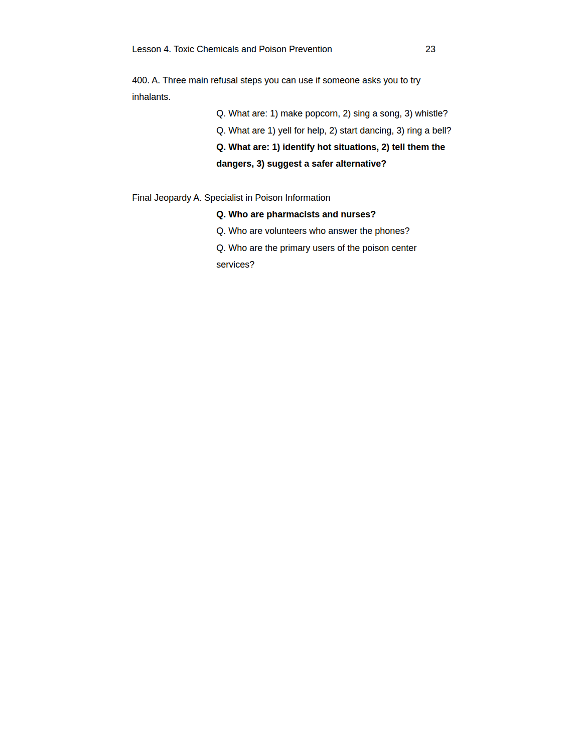Lesson 4. Toxic Chemicals and Poison Prevention 23
400. A. Three main refusal steps you can use if someone asks you to try inhalants.
Q. What are: 1) make popcorn, 2) sing a song, 3) whistle?
Q. What are 1) yell for help, 2) start dancing, 3) ring a bell?
Q. What are: 1) identify hot situations, 2) tell them the dangers, 3) suggest a safer alternative?
Final Jeopardy A. Specialist in Poison Information
Q. Who are pharmacists and nurses?
Q. Who are volunteers who answer the phones?
Q. Who are the primary users of the poison center services?